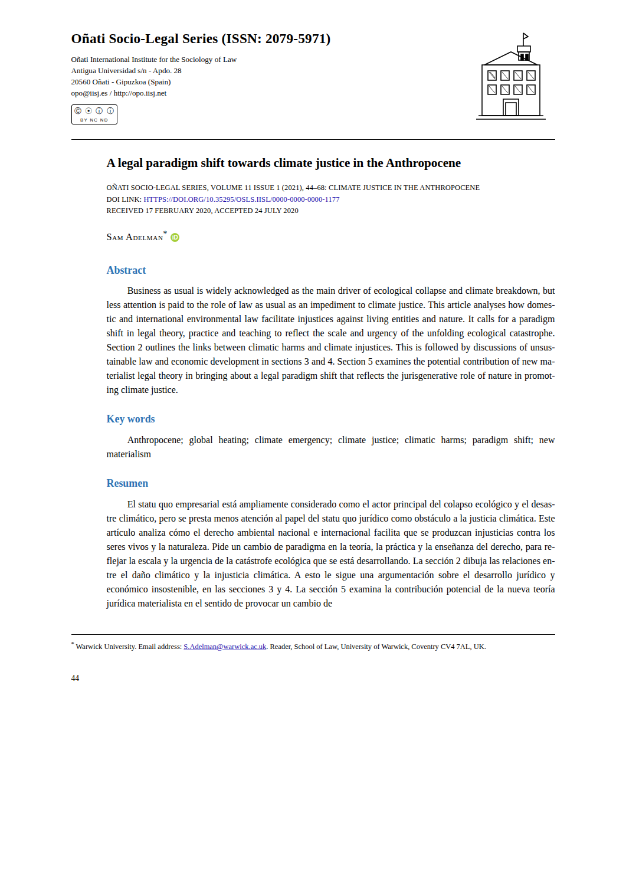Oñati Socio-Legal Series (ISSN: 2079-5971)
Oñati International Institute for the Sociology of Law
Antigua Universidad s/n - Apdo. 28
20560 Oñati - Gipuzkoa (Spain)
opo@iisj.es / http://opo.iisj.net
Ⓒ ☉ ⓘ ⓘ BY NC ND
A legal paradigm shift towards climate justice in the Anthropocene
Oñati Socio-Legal Series, Volume 11 Issue 1 (2021), 44–68: Climate Justice in the Anthropocene
Doi Link: https://doi.org/10.35295/osls.iisl/0000-0000-0000-1177
Received 17 February 2020, Accepted 24 July 2020
Sam Adelman*iD
Abstract
Business as usual is widely acknowledged as the main driver of ecological collapse and climate breakdown, but less attention is paid to the role of law as usual as an impediment to climate justice. This article analyses how domestic and international environmental law facilitate injustices against living entities and nature. It calls for a paradigm shift in legal theory, practice and teaching to reflect the scale and urgency of the unfolding ecological catastrophe. Section 2 outlines the links between climatic harms and climate injustices. This is followed by discussions of unsustainable law and economic development in sections 3 and 4. Section 5 examines the potential contribution of new materialist legal theory in bringing about a legal paradigm shift that reflects the jurisgenerative role of nature in promoting climate justice.
Key words
Anthropocene; global heating; climate emergency; climate justice; climatic harms; paradigm shift; new materialism
Resumen
El statu quo empresarial está ampliamente considerado como el actor principal del colapso ecológico y el desastre climático, pero se presta menos atención al papel del statu quo jurídico como obstáculo a la justicia climática. Este artículo analiza cómo el derecho ambiental nacional e internacional facilita que se produzcan injusticias contra los seres vivos y la naturaleza. Pide un cambio de paradigma en la teoría, la práctica y la enseñanza del derecho, para reflejar la escala y la urgencia de la catástrofe ecológica que se está desarrollando. La sección 2 dibuja las relaciones entre el daño climático y la injusticia climática. A esto le sigue una argumentación sobre el desarrollo jurídico y económico insostenible, en las secciones 3 y 4. La sección 5 examina la contribución potencial de la nueva teoría jurídica materialista en el sentido de provocar un cambio de
* Warwick University. Email address: S.Adelman@warwick.ac.uk. Reader, School of Law, University of Warwick, Coventry CV4 7AL, UK.
44